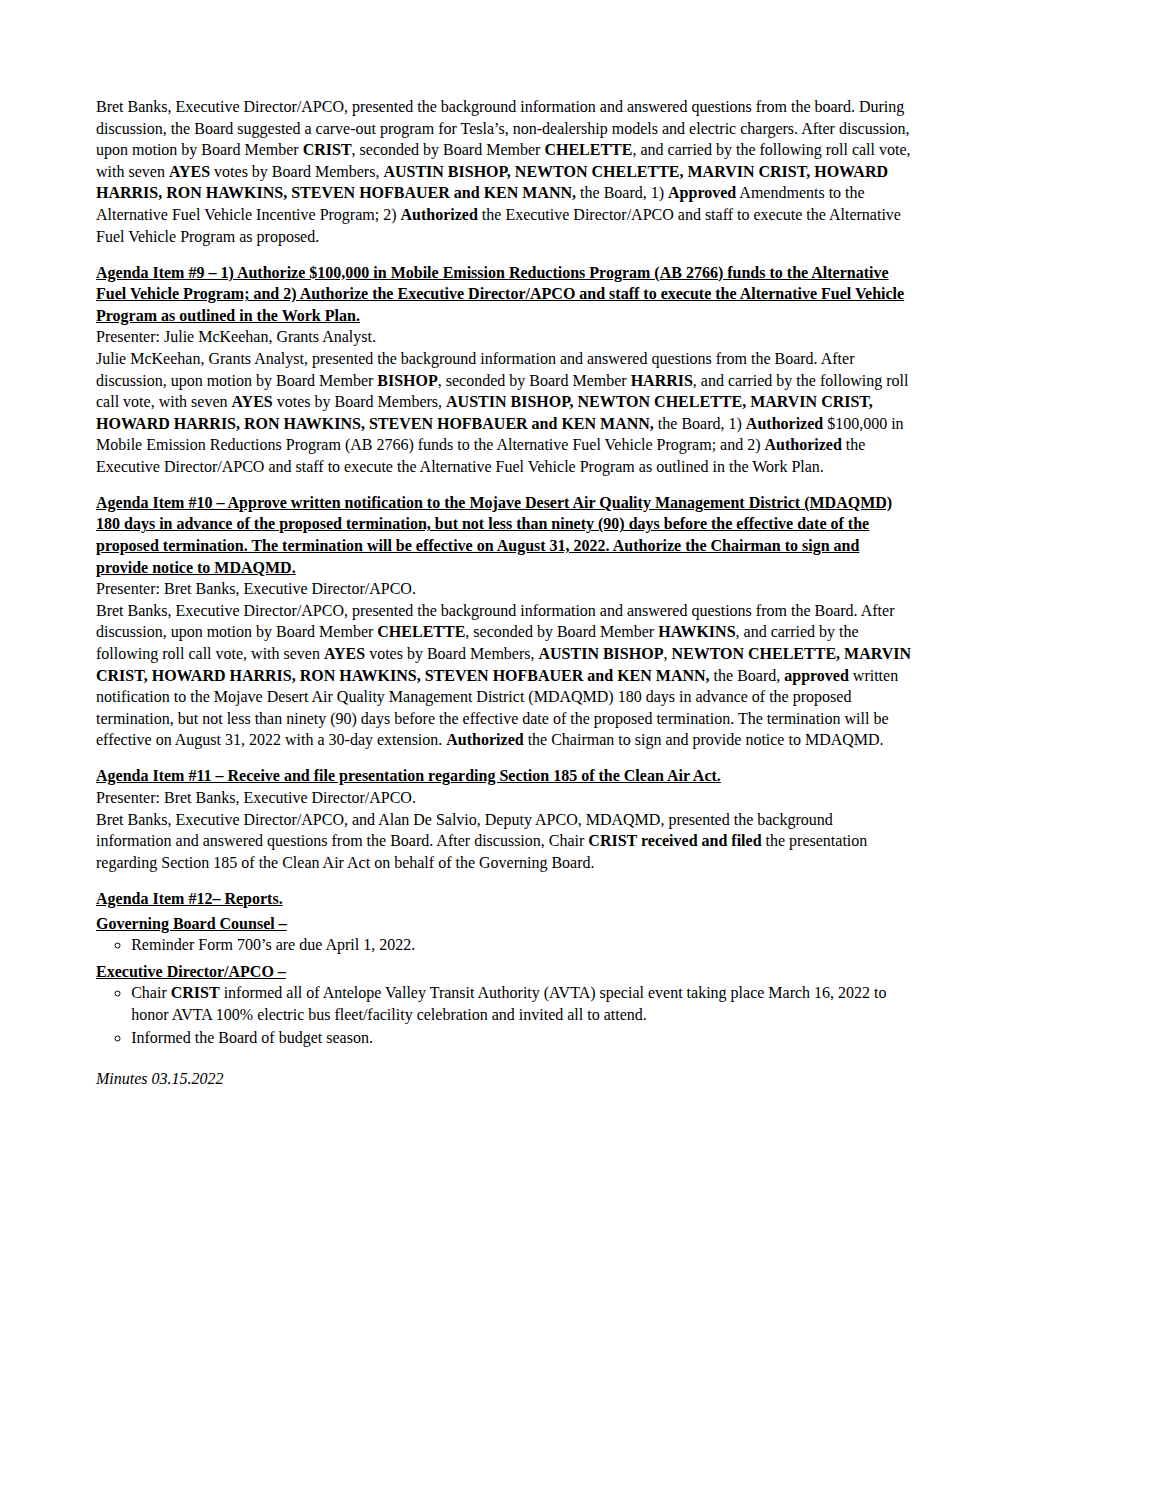Bret Banks, Executive Director/APCO, presented the background information and answered questions from the board. During discussion, the Board suggested a carve-out program for Tesla’s, non-dealership models and electric chargers. After discussion, upon motion by Board Member CRIST, seconded by Board Member CHELETTE, and carried by the following roll call vote, with seven AYES votes by Board Members, AUSTIN BISHOP, NEWTON CHELETTE, MARVIN CRIST, HOWARD HARRIS, RON HAWKINS, STEVEN HOFBAUER and KEN MANN, the Board, 1) Approved Amendments to the Alternative Fuel Vehicle Incentive Program; 2) Authorized the Executive Director/APCO and staff to execute the Alternative Fuel Vehicle Program as proposed.
Agenda Item #9 – 1) Authorize $100,000 in Mobile Emission Reductions Program (AB 2766) funds to the Alternative Fuel Vehicle Program; and 2) Authorize the Executive Director/APCO and staff to execute the Alternative Fuel Vehicle Program as outlined in the Work Plan.
Presenter: Julie McKeehan, Grants Analyst.
Julie McKeehan, Grants Analyst, presented the background information and answered questions from the Board. After discussion, upon motion by Board Member BISHOP, seconded by Board Member HARRIS, and carried by the following roll call vote, with seven AYES votes by Board Members, AUSTIN BISHOP, NEWTON CHELETTE, MARVIN CRIST, HOWARD HARRIS, RON HAWKINS, STEVEN HOFBAUER and KEN MANN, the Board, 1) Authorized $100,000 in Mobile Emission Reductions Program (AB 2766) funds to the Alternative Fuel Vehicle Program; and 2) Authorized the Executive Director/APCO and staff to execute the Alternative Fuel Vehicle Program as outlined in the Work Plan.
Agenda Item #10 – Approve written notification to the Mojave Desert Air Quality Management District (MDAQMD) 180 days in advance of the proposed termination, but not less than ninety (90) days before the effective date of the proposed termination. The termination will be effective on August 31, 2022. Authorize the Chairman to sign and provide notice to MDAQMD.
Presenter: Bret Banks, Executive Director/APCO.
Bret Banks, Executive Director/APCO, presented the background information and answered questions from the Board. After discussion, upon motion by Board Member CHELETTE, seconded by Board Member HAWKINS, and carried by the following roll call vote, with seven AYES votes by Board Members, AUSTIN BISHOP, NEWTON CHELETTE, MARVIN CRIST, HOWARD HARRIS, RON HAWKINS, STEVEN HOFBAUER and KEN MANN, the Board, approved written notification to the Mojave Desert Air Quality Management District (MDAQMD) 180 days in advance of the proposed termination, but not less than ninety (90) days before the effective date of the proposed termination. The termination will be effective on August 31, 2022 with a 30-day extension. Authorized the Chairman to sign and provide notice to MDAQMD.
Agenda Item #11 – Receive and file presentation regarding Section 185 of the Clean Air Act.
Presenter: Bret Banks, Executive Director/APCO.
Bret Banks, Executive Director/APCO, and Alan De Salvio, Deputy APCO, MDAQMD, presented the background information and answered questions from the Board. After discussion, Chair CRIST received and filed the presentation regarding Section 185 of the Clean Air Act on behalf of the Governing Board.
Agenda Item #12– Reports.
Governing Board Counsel –
Reminder Form 700’s are due April 1, 2022.
Executive Director/APCO –
Chair CRIST informed all of Antelope Valley Transit Authority (AVTA) special event taking place March 16, 2022 to honor AVTA 100% electric bus fleet/facility celebration and invited all to attend.
Informed the Board of budget season.
Minutes 03.15.2022